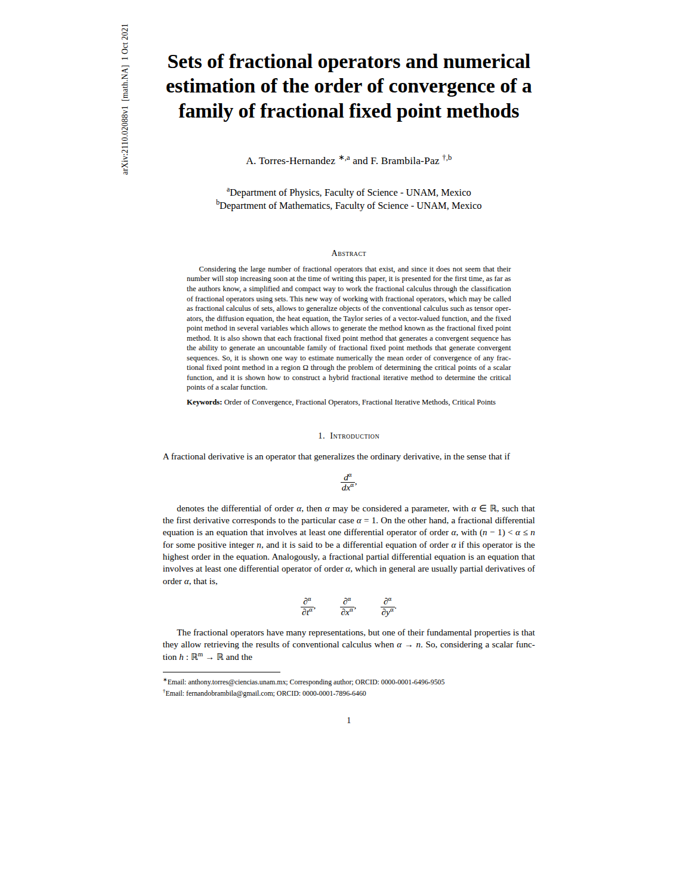arXiv:2110.02088v1 [math.NA] 1 Oct 2021
Sets of fractional operators and numerical
estimation of the order of convergence of a
family of fractional fixed point methods
A. Torres-Hernandez ∗,a and F. Brambila-Paz †,b
aDepartment of Physics, Faculty of Science - UNAM, Mexico
bDepartment of Mathematics, Faculty of Science - UNAM, Mexico
Abstract
Considering the large number of fractional operators that exist, and since it does not seem that their number will stop increasing soon at the time of writing this paper, it is presented for the first time, as far as the authors know, a simplified and compact way to work the fractional calculus through the classification of fractional operators using sets. This new way of working with fractional operators, which may be called as fractional calculus of sets, allows to generalize objects of the conventional calculus such as tensor operators, the diffusion equation, the heat equation, the Taylor series of a vector-valued function, and the fixed point method in several variables which allows to generate the method known as the fractional fixed point method. It is also shown that each fractional fixed point method that generates a convergent sequence has the ability to generate an uncountable family of fractional fixed point methods that generate convergent sequences. So, it is shown one way to estimate numerically the mean order of convergence of any fractional fixed point method in a region Ω through the problem of determining the critical points of a scalar function, and it is shown how to construct a hybrid fractional iterative method to determine the critical points of a scalar function.
Keywords: Order of Convergence, Fractional Operators, Fractional Iterative Methods, Critical Points
1. Introduction
A fractional derivative is an operator that generalizes the ordinary derivative, in the sense that if
dα dx α,
denotes the differential of order α, then α may be considered a parameter, with α ∈ ℝ, such that the first derivative corresponds to the particular case α = 1. On the other hand, a fractional differential equation is an equation that involves at least one differential operator of order α, with (n − 1) < α ≤ n for some positive integer n, and it is said to be a differential equation of order α if this operator is the highest order in the equation. Analogously, a fractional partial differential equation is an equation that involves at least one differential operator of order α, which in general are usually partial derivatives of order α, that is,
∂α∂tα, ∂α∂xα, ∂α∂yα.
The fractional operators have many representations, but one of their fundamental properties is that they allow retrieving the results of conventional calculus when α → n. So, considering a scalar function h : ℝm → ℝ and the
∗Email: anthony.torres@ciencias.unam.mx; Corresponding author; ORCID: 0000-0001-6496-9505
†Email: fernandobrambila@gmail.com; ORCID: 0000-0001-7896-6460
1